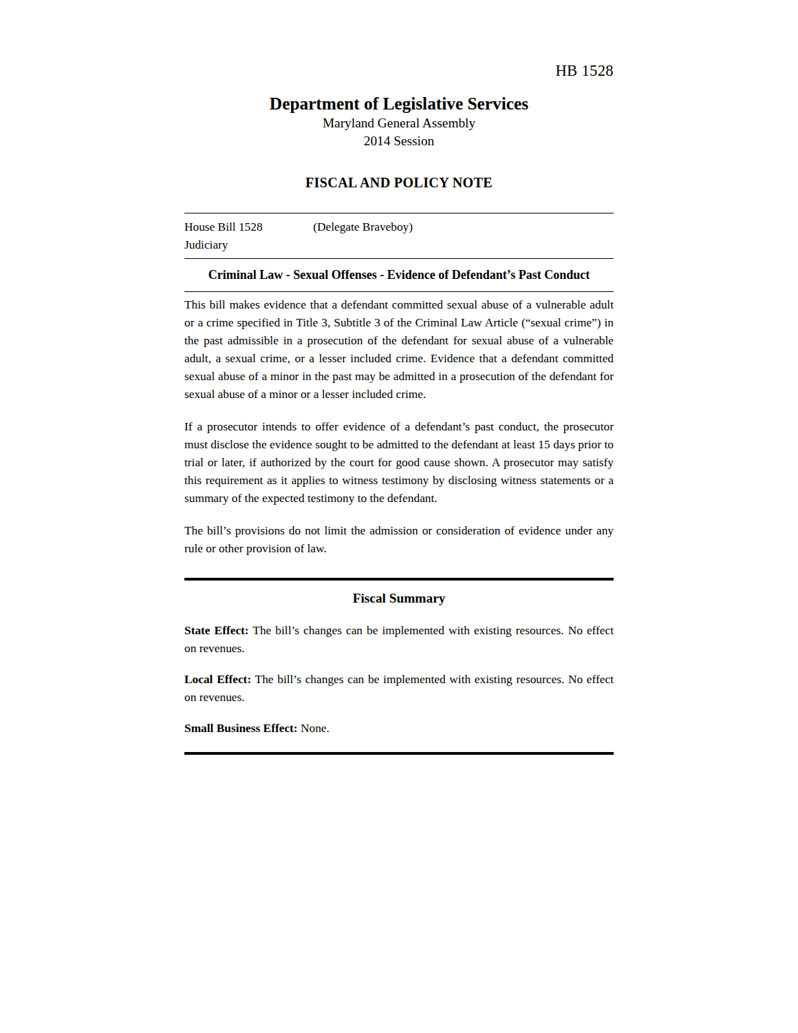HB 1528
Department of Legislative Services
Maryland General Assembly
2014 Session
FISCAL AND POLICY NOTE
| House Bill 1528 | (Delegate Braveboy) | |
| Judiciary | | |
Criminal Law - Sexual Offenses - Evidence of Defendant’s Past Conduct
This bill makes evidence that a defendant committed sexual abuse of a vulnerable adult or a crime specified in Title 3, Subtitle 3 of the Criminal Law Article (“sexual crime”) in the past admissible in a prosecution of the defendant for sexual abuse of a vulnerable adult, a sexual crime, or a lesser included crime. Evidence that a defendant committed sexual abuse of a minor in the past may be admitted in a prosecution of the defendant for sexual abuse of a minor or a lesser included crime.
If a prosecutor intends to offer evidence of a defendant’s past conduct, the prosecutor must disclose the evidence sought to be admitted to the defendant at least 15 days prior to trial or later, if authorized by the court for good cause shown. A prosecutor may satisfy this requirement as it applies to witness testimony by disclosing witness statements or a summary of the expected testimony to the defendant.
The bill’s provisions do not limit the admission or consideration of evidence under any rule or other provision of law.
Fiscal Summary
State Effect: The bill’s changes can be implemented with existing resources. No effect on revenues.
Local Effect: The bill’s changes can be implemented with existing resources. No effect on revenues.
Small Business Effect: None.